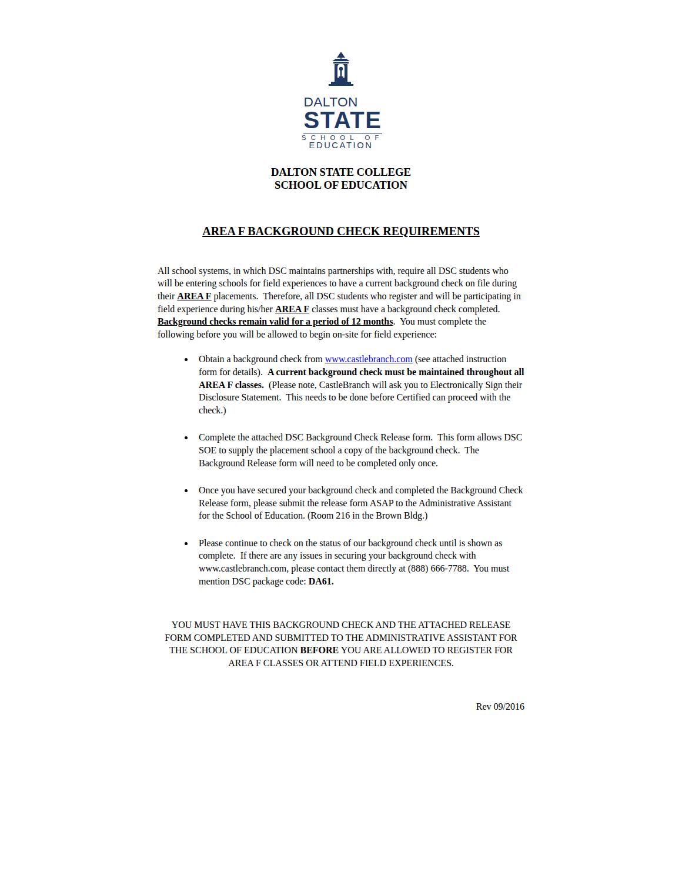DALTON
STATE
S C H O O L O F
EDUCATION
DALTON STATE COLLEGE
SCHOOL OF EDUCATION
AREA F BACKGROUND CHECK REQUIREMENTS
All school systems, in which DSC maintains partnerships with, require all DSC students who will be entering schools for field experiences to have a current background check on file during their AREA F placements. Therefore, all DSC students who register and will be participating in field experience during his/her AREA F classes must have a background check completed. Background checks remain valid for a period of 12 months. You must complete the following before you will be allowed to begin on-site for field experience:
Obtain a background check from www.castlebranch.com (see attached instruction form for details). A current background check must be maintained throughout all AREA F classes. (Please note, CastleBranch will ask you to Electronically Sign their Disclosure Statement. This needs to be done before Certified can proceed with the check.)
Complete the attached DSC Background Check Release form. This form allows DSC SOE to supply the placement school a copy of the background check. The Background Release form will need to be completed only once.
Once you have secured your background check and completed the Background Check Release form, please submit the release form ASAP to the Administrative Assistant for the School of Education. (Room 216 in the Brown Bldg.)
Please continue to check on the status of our background check until is shown as complete. If there are any issues in securing your background check with www.castlebranch.com, please contact them directly at (888) 666-7788. You must mention DSC package code: DA61.
YOU MUST HAVE THIS BACKGROUND CHECK AND THE ATTACHED RELEASE FORM COMPLETED AND SUBMITTED TO THE ADMINISTRATIVE ASSISTANT FOR THE SCHOOL OF EDUCATION BEFORE YOU ARE ALLOWED TO REGISTER FOR AREA F CLASSES OR ATTEND FIELD EXPERIENCES.
Rev 09/2016